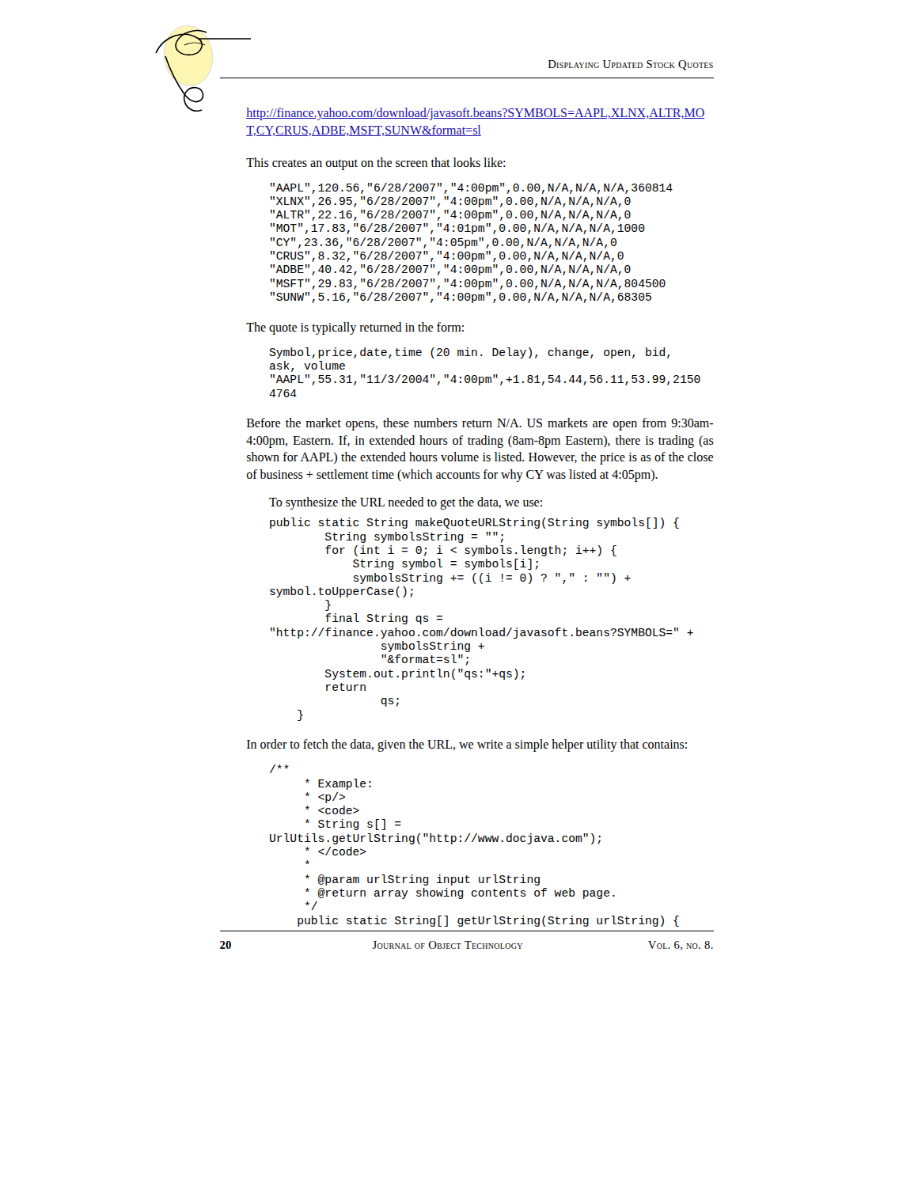Displaying Updated Stock Quotes
http://finance.yahoo.com/download/javasoft.beans?SYMBOLS=AAPL,XLNX,ALTR,MOT,CY,CRUS,ADBE,MSFT,SUNW&format=sl
This creates an output on the screen that looks like:
"AAPL",120.56,"6/28/2007","4:00pm",0.00,N/A,N/A,N/A,360814
"XLNX",26.95,"6/28/2007","4:00pm",0.00,N/A,N/A,N/A,0
"ALTR",22.16,"6/28/2007","4:00pm",0.00,N/A,N/A,N/A,0
"MOT",17.83,"6/28/2007","4:01pm",0.00,N/A,N/A,N/A,1000
"CY",23.36,"6/28/2007","4:05pm",0.00,N/A,N/A,N/A,0
"CRUS",8.32,"6/28/2007","4:00pm",0.00,N/A,N/A,N/A,0
"ADBE",40.42,"6/28/2007","4:00pm",0.00,N/A,N/A,N/A,0
"MSFT",29.83,"6/28/2007","4:00pm",0.00,N/A,N/A,N/A,804500
"SUNW",5.16,"6/28/2007","4:00pm",0.00,N/A,N/A,N/A,68305
The quote is typically returned in the form:
Symbol,price,date,time (20 min. Delay), change, open, bid,
ask, volume
"AAPL",55.31,"11/3/2004","4:00pm",+1.81,54.44,56.11,53.99,2150
4764
Before the market opens, these numbers return N/A. US markets are open from 9:30am-4:00pm, Eastern. If, in extended hours of trading (8am-8pm Eastern), there is trading (as shown for AAPL) the extended hours volume is listed. However, the price is as of the close of business + settlement time (which accounts for why CY was listed at 4:05pm).
To synthesize the URL needed to get the data, we use:
public static String makeQuoteURLString(String symbols[]) {
        String symbolsString = "";
        for (int i = 0; i < symbols.length; i++) {
            String symbol = symbols[i];
            symbolsString += ((i != 0) ? "," : "") +
symbol.toUpperCase();
        }
        final String qs =
"http://finance.yahoo.com/download/javasoft.beans?SYMBOLS=" +
                symbolsString +
                "&format=sl";
        System.out.println("qs:"+qs);
        return
                qs;
    }
In order to fetch the data, given the URL, we write a simple helper utility that contains:
/**
     * Example:
     * <p/>
     * <code>
     * String s[] =
UrlUtils.getUrlString("http://www.docjava.com");
     * </code>
     *
     * @param urlString input urlString
     * @return array showing contents of web page.
     */
    public static String[] getUrlString(String urlString) {
20
Journal of Object Technology
Vol. 6, no. 8.